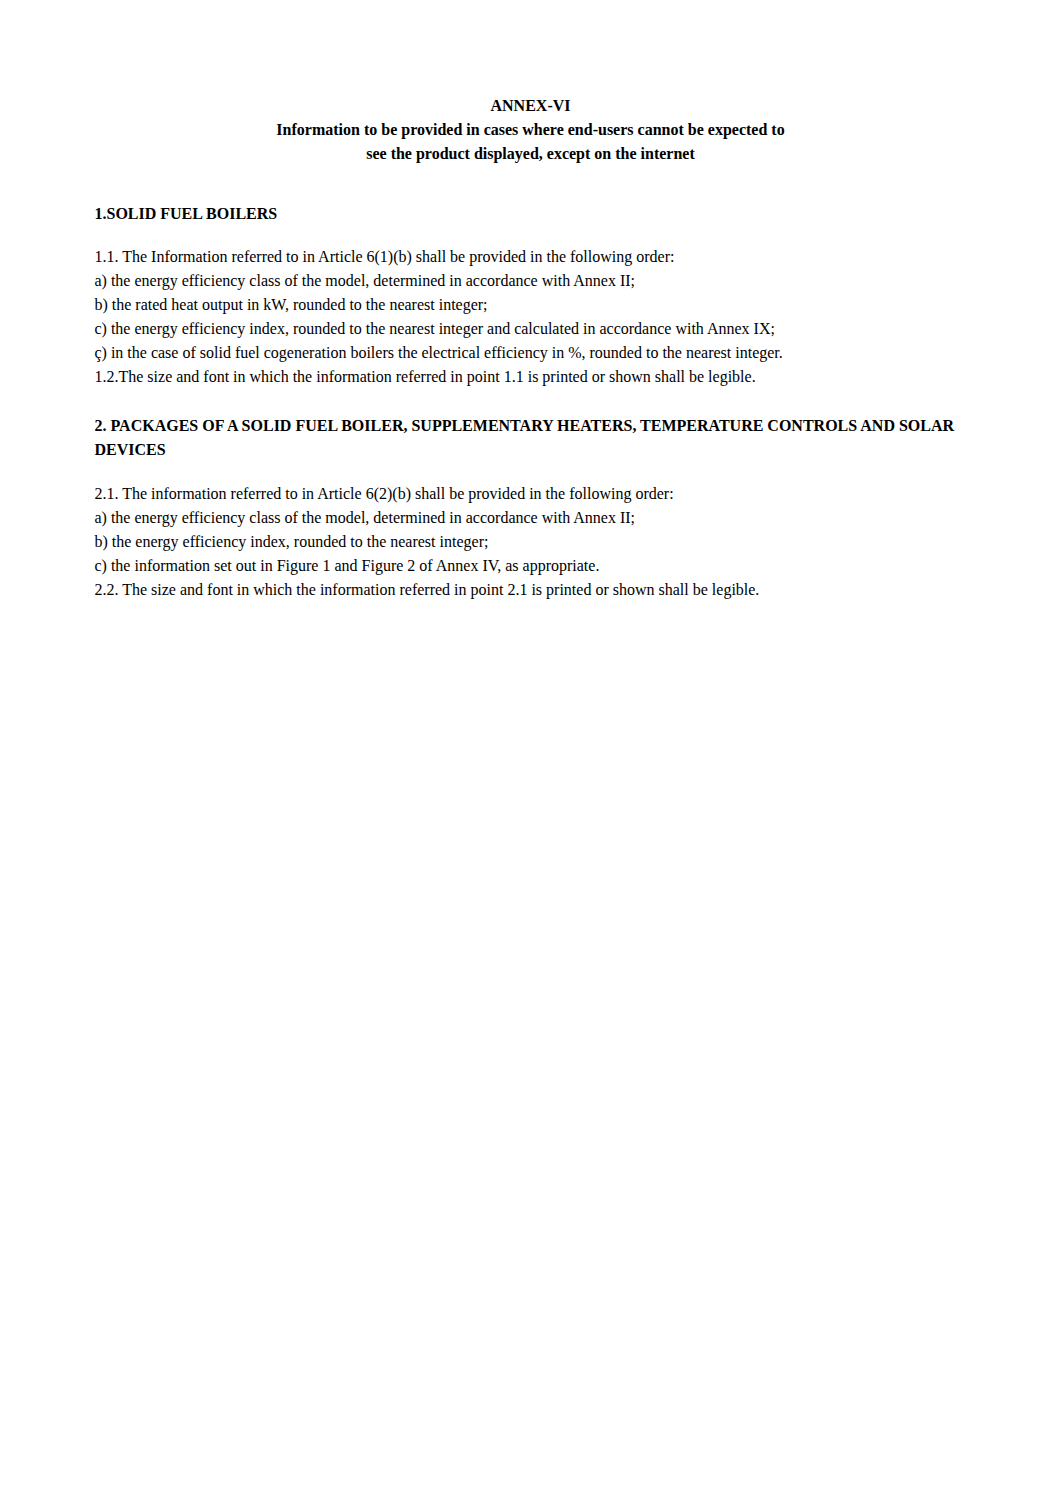ANNEX-VI Information to be provided in cases where end-users cannot be expected to see the product displayed, except on the internet
1.SOLID FUEL BOILERS
1.1. The Information referred to in Article 6(1)(b) shall be provided in the following order:
a) the energy efficiency class of the model, determined in accordance with Annex II;
b) the rated heat output in kW, rounded to the nearest integer;
c) the energy efficiency index, rounded to the nearest integer and calculated in accordance with Annex IX;
ç) in the case of solid fuel cogeneration boilers the electrical efficiency in %, rounded to the nearest integer.
1.2.The size and font in which the information referred in point 1.1 is printed or shown shall be legible.
2. PACKAGES OF A SOLID FUEL BOILER, SUPPLEMENTARY HEATERS, TEMPERATURE CONTROLS AND SOLAR DEVICES
2.1. The information referred to in Article 6(2)(b) shall be provided in the following order:
a) the energy efficiency class of the model, determined in accordance with Annex II;
b) the energy efficiency index, rounded to the nearest integer;
c) the information set out in Figure 1 and Figure 2 of Annex IV, as appropriate.
2.2. The size and font in which the information referred in point 2.1 is printed or shown shall be legible.